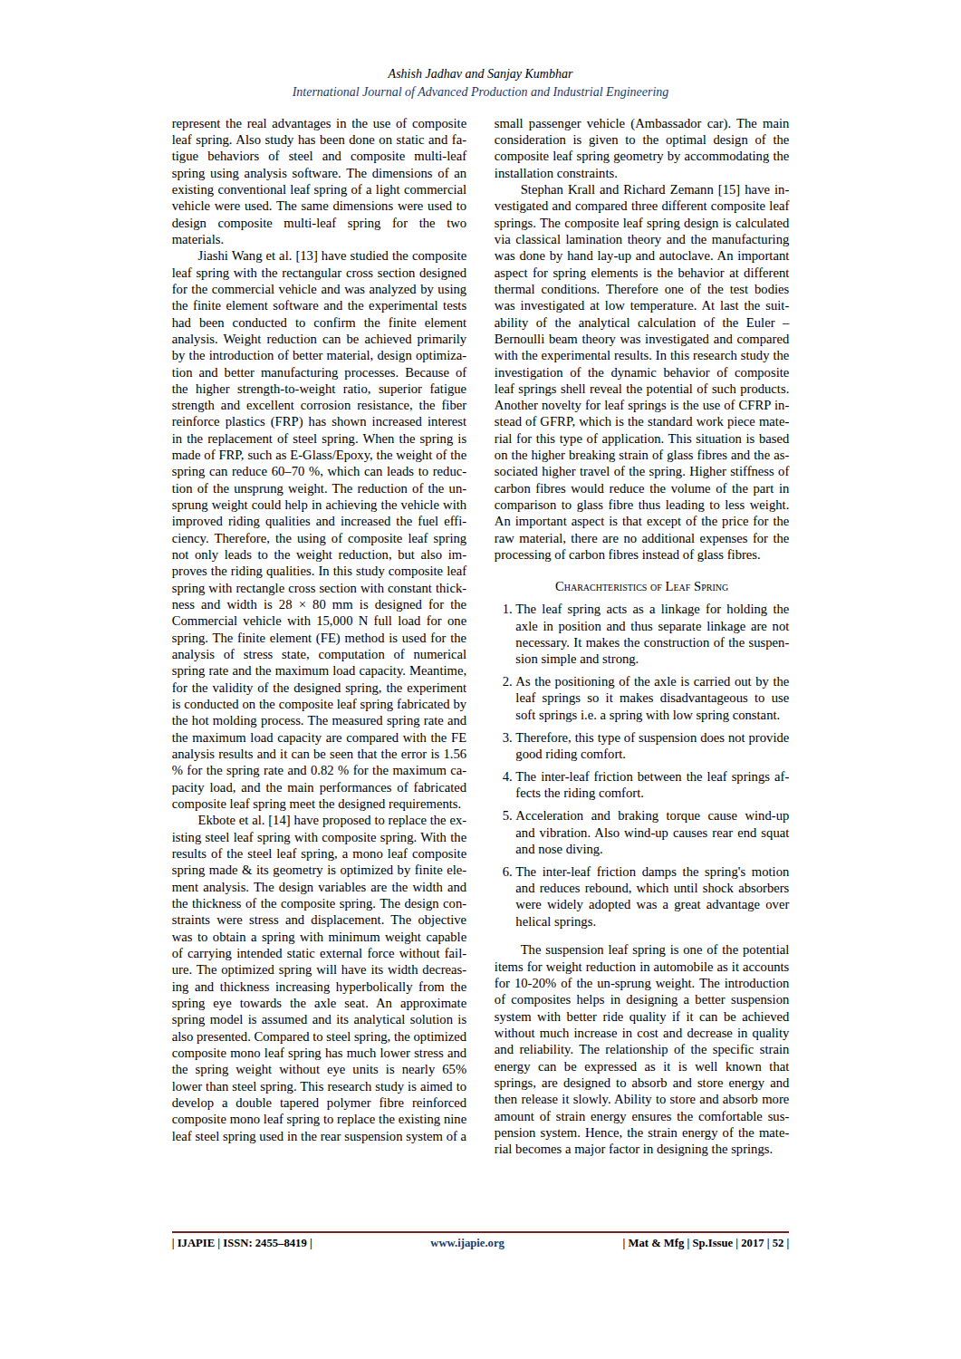Ashish Jadhav and Sanjay Kumbhar International Journal of Advanced Production and Industrial Engineering
represent the real advantages in the use of composite leaf spring. Also study has been done on static and fatigue behaviors of steel and composite multi-leaf spring using analysis software. The dimensions of an existing conventional leaf spring of a light commercial vehicle were used. The same dimensions were used to design composite multi-leaf spring for the two materials.
Jiashi Wang et al. [13] have studied the composite leaf spring with the rectangular cross section designed for the commercial vehicle and was analyzed by using the finite element software and the experimental tests had been conducted to confirm the finite element analysis. Weight reduction can be achieved primarily by the introduction of better material, design optimization and better manufacturing processes. Because of the higher strength-to-weight ratio, superior fatigue strength and excellent corrosion resistance, the fiber reinforce plastics (FRP) has shown increased interest in the replacement of steel spring. When the spring is made of FRP, such as E-Glass/Epoxy, the weight of the spring can reduce 60–70 %, which can leads to reduction of the unsprung weight. The reduction of the unsprung weight could help in achieving the vehicle with improved riding qualities and increased the fuel efficiency. Therefore, the using of composite leaf spring not only leads to the weight reduction, but also improves the riding qualities. In this study composite leaf spring with rectangle cross section with constant thickness and width is 28 × 80 mm is designed for the Commercial vehicle with 15,000 N full load for one spring. The finite element (FE) method is used for the analysis of stress state, computation of numerical spring rate and the maximum load capacity. Meantime, for the validity of the designed spring, the experiment is conducted on the composite leaf spring fabricated by the hot molding process. The measured spring rate and the maximum load capacity are compared with the FE analysis results and it can be seen that the error is 1.56 % for the spring rate and 0.82 % for the maximum capacity load, and the main performances of fabricated composite leaf spring meet the designed requirements.
Ekbote et al. [14] have proposed to replace the existing steel leaf spring with composite spring. With the results of the steel leaf spring, a mono leaf composite spring made & its geometry is optimized by finite element analysis. The design variables are the width and the thickness of the composite spring. The design constraints were stress and displacement. The objective was to obtain a spring with minimum weight capable of carrying intended static external force without failure. The optimized spring will have its width decreasing and thickness increasing hyperbolically from the spring eye towards the axle seat. An approximate spring model is assumed and its analytical solution is also presented. Compared to steel spring, the optimized composite mono leaf spring has much lower stress and the spring weight without eye units is nearly 65% lower than steel spring. This research study is aimed to develop a double tapered polymer fibre reinforced composite mono leaf spring to replace the existing nine leaf steel spring used in the rear suspension system of a small passenger vehicle (Ambassador car). The main consideration is given to the optimal design of the composite leaf spring geometry by accommodating the installation constraints.
Stephan Krall and Richard Zemann [15] have investigated and compared three different composite leaf springs. The composite leaf spring design is calculated via classical lamination theory and the manufacturing was done by hand lay-up and autoclave. An important aspect for spring elements is the behavior at different thermal conditions. Therefore one of the test bodies was investigated at low temperature. At last the suitability of the analytical calculation of the Euler – Bernoulli beam theory was investigated and compared with the experimental results. In this research study the investigation of the dynamic behavior of composite leaf springs shell reveal the potential of such products. Another novelty for leaf springs is the use of CFRP instead of GFRP, which is the standard work piece material for this type of application. This situation is based on the higher breaking strain of glass fibres and the associated higher travel of the spring. Higher stiffness of carbon fibres would reduce the volume of the part in comparison to glass fibre thus leading to less weight. An important aspect is that except of the price for the raw material, there are no additional expenses for the processing of carbon fibres instead of glass fibres.
Charachteristics of Leaf Spring
The leaf spring acts as a linkage for holding the axle in position and thus separate linkage are not necessary. It makes the construction of the suspension simple and strong.
As the positioning of the axle is carried out by the leaf springs so it makes disadvantageous to use soft springs i.e. a spring with low spring constant.
Therefore, this type of suspension does not provide good riding comfort.
The inter-leaf friction between the leaf springs affects the riding comfort.
Acceleration and braking torque cause wind-up and vibration. Also wind-up causes rear end squat and nose diving.
The inter-leaf friction damps the spring's motion and reduces rebound, which until shock absorbers were widely adopted was a great advantage over helical springs.
The suspension leaf spring is one of the potential items for weight reduction in automobile as it accounts for 10-20% of the un-sprung weight. The introduction of composites helps in designing a better suspension system with better ride quality if it can be achieved without much increase in cost and decrease in quality and reliability. The relationship of the specific strain energy can be expressed as it is well known that springs, are designed to absorb and store energy and then release it slowly. Ability to store and absorb more amount of strain energy ensures the comfortable suspension system. Hence, the strain energy of the material becomes a major factor in designing the springs.
| IJAPIE | ISSN: 2455–8419 | www.ijapie.org | Mat & Mfg | Sp.Issue | 2017 | 52 |